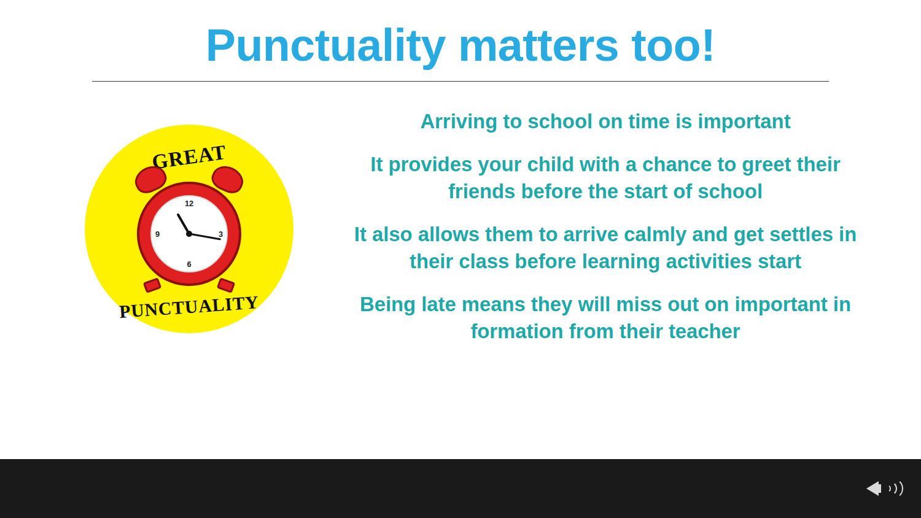Punctuality matters too!
GREAT
12 3 6 9
PUNCTUALITY
Arriving to school on time is important
It provides your child with a chance to greet their friends before the start of school
It also allows them to arrive calmly and get settles in their class before learning activities start
Being late means they will miss out on important in formation from their teacher